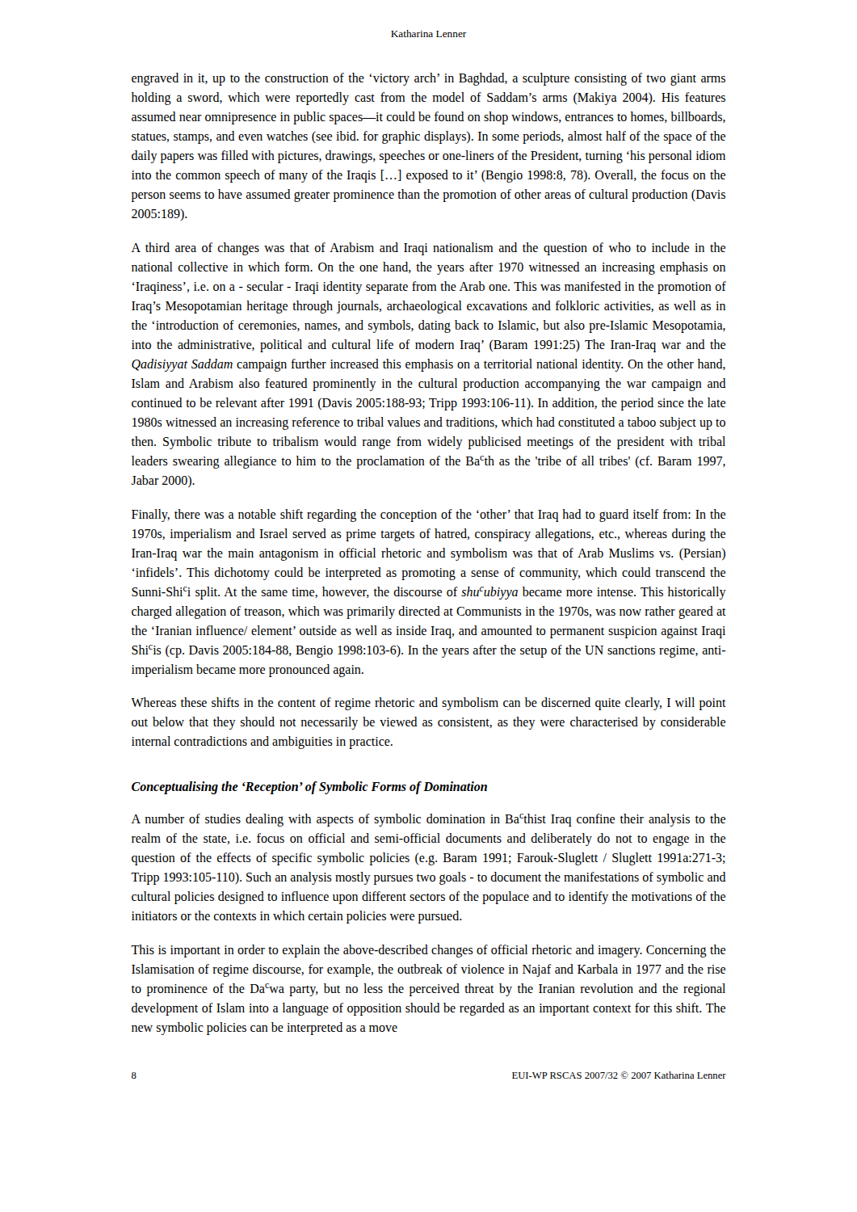Katharina Lenner
engraved in it, up to the construction of the ‘victory arch’ in Baghdad, a sculpture consisting of two giant arms holding a sword, which were reportedly cast from the model of Saddam’s arms (Makiya 2004). His features assumed near omnipresence in public spaces—it could be found on shop windows, entrances to homes, billboards, statues, stamps, and even watches (see ibid. for graphic displays). In some periods, almost half of the space of the daily papers was filled with pictures, drawings, speeches or one-liners of the President, turning ‘his personal idiom into the common speech of many of the Iraqis […] exposed to it’ (Bengio 1998:8, 78). Overall, the focus on the person seems to have assumed greater prominence than the promotion of other areas of cultural production (Davis 2005:189).
A third area of changes was that of Arabism and Iraqi nationalism and the question of who to include in the national collective in which form. On the one hand, the years after 1970 witnessed an increasing emphasis on ‘Iraqiness’, i.e. on a - secular - Iraqi identity separate from the Arab one. This was manifested in the promotion of Iraq’s Mesopotamian heritage through journals, archaeological excavations and folkloric activities, as well as in the ‘introduction of ceremonies, names, and symbols, dating back to Islamic, but also pre-Islamic Mesopotamia, into the administrative, political and cultural life of modern Iraq’ (Baram 1991:25) The Iran-Iraq war and the Qadisiyyat Saddam campaign further increased this emphasis on a territorial national identity. On the other hand, Islam and Arabism also featured prominently in the cultural production accompanying the war campaign and continued to be relevant after 1991 (Davis 2005:188-93; Tripp 1993:106-11). In addition, the period since the late 1980s witnessed an increasing reference to tribal values and traditions, which had constituted a taboo subject up to then. Symbolic tribute to tribalism would range from widely publicised meetings of the president with tribal leaders swearing allegiance to him to the proclamation of the Bacth as the 'tribe of all tribes' (cf. Baram 1997, Jabar 2000).
Finally, there was a notable shift regarding the conception of the ‘other’ that Iraq had to guard itself from: In the 1970s, imperialism and Israel served as prime targets of hatred, conspiracy allegations, etc., whereas during the Iran-Iraq war the main antagonism in official rhetoric and symbolism was that of Arab Muslims vs. (Persian) ‘infidels’. This dichotomy could be interpreted as promoting a sense of community, which could transcend the Sunni-Shici split. At the same time, however, the discourse of shucubiyya became more intense. This historically charged allegation of treason, which was primarily directed at Communists in the 1970s, was now rather geared at the ‘Iranian influence/ element’ outside as well as inside Iraq, and amounted to permanent suspicion against Iraqi Shicis (cp. Davis 2005:184-88, Bengio 1998:103-6). In the years after the setup of the UN sanctions regime, anti-imperialism became more pronounced again.
Whereas these shifts in the content of regime rhetoric and symbolism can be discerned quite clearly, I will point out below that they should not necessarily be viewed as consistent, as they were characterised by considerable internal contradictions and ambiguities in practice.
Conceptualising the ‘Reception’ of Symbolic Forms of Domination
A number of studies dealing with aspects of symbolic domination in Bacthist Iraq confine their analysis to the realm of the state, i.e. focus on official and semi-official documents and deliberately do not to engage in the question of the effects of specific symbolic policies (e.g. Baram 1991; Farouk-Sluglett / Sluglett 1991a:271-3; Tripp 1993:105-110). Such an analysis mostly pursues two goals - to document the manifestations of symbolic and cultural policies designed to influence upon different sectors of the populace and to identify the motivations of the initiators or the contexts in which certain policies were pursued.
This is important in order to explain the above-described changes of official rhetoric and imagery. Concerning the Islamisation of regime discourse, for example, the outbreak of violence in Najaf and Karbala in 1977 and the rise to prominence of the Dacwa party, but no less the perceived threat by the Iranian revolution and the regional development of Islam into a language of opposition should be regarded as an important context for this shift. The new symbolic policies can be interpreted as a move
8 EUI-WP RSCAS 2007/32 © 2007 Katharina Lenner